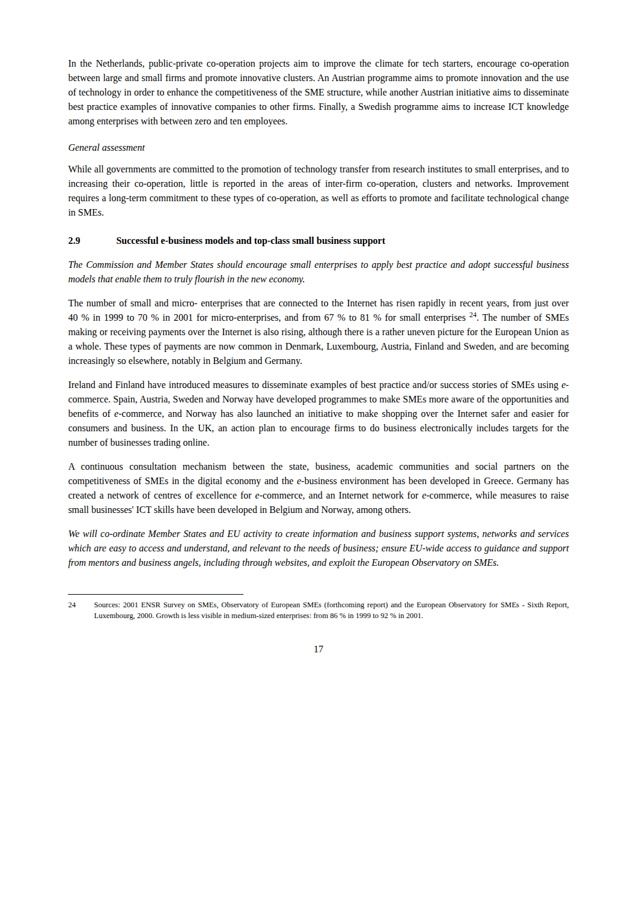In the Netherlands, public-private co-operation projects aim to improve the climate for tech starters, encourage co-operation between large and small firms and promote innovative clusters. An Austrian programme aims to promote innovation and the use of technology in order to enhance the competitiveness of the SME structure, while another Austrian initiative aims to disseminate best practice examples of innovative companies to other firms. Finally, a Swedish programme aims to increase ICT knowledge among enterprises with between zero and ten employees.
General assessment
While all governments are committed to the promotion of technology transfer from research institutes to small enterprises, and to increasing their co-operation, little is reported in the areas of inter-firm co-operation, clusters and networks. Improvement requires a long-term commitment to these types of co-operation, as well as efforts to promote and facilitate technological change in SMEs.
2.9 Successful e-business models and top-class small business support
The Commission and Member States should encourage small enterprises to apply best practice and adopt successful business models that enable them to truly flourish in the new economy.
The number of small and micro- enterprises that are connected to the Internet has risen rapidly in recent years, from just over 40 % in 1999 to 70 % in 2001 for micro-enterprises, and from 67 % to 81 % for small enterprises 24. The number of SMEs making or receiving payments over the Internet is also rising, although there is a rather uneven picture for the European Union as a whole. These types of payments are now common in Denmark, Luxembourg, Austria, Finland and Sweden, and are becoming increasingly so elsewhere, notably in Belgium and Germany.
Ireland and Finland have introduced measures to disseminate examples of best practice and/or success stories of SMEs using e-commerce. Spain, Austria, Sweden and Norway have developed programmes to make SMEs more aware of the opportunities and benefits of e-commerce, and Norway has also launched an initiative to make shopping over the Internet safer and easier for consumers and business. In the UK, an action plan to encourage firms to do business electronically includes targets for the number of businesses trading online.
A continuous consultation mechanism between the state, business, academic communities and social partners on the competitiveness of SMEs in the digital economy and the e-business environment has been developed in Greece. Germany has created a network of centres of excellence for e-commerce, and an Internet network for e-commerce, while measures to raise small businesses' ICT skills have been developed in Belgium and Norway, among others.
We will co-ordinate Member States and EU activity to create information and business support systems, networks and services which are easy to access and understand, and relevant to the needs of business; ensure EU-wide access to guidance and support from mentors and business angels, including through websites, and exploit the European Observatory on SMEs.
24 Sources: 2001 ENSR Survey on SMEs, Observatory of European SMEs (forthcoming report) and the European Observatory for SMEs - Sixth Report, Luxembourg, 2000. Growth is less visible in medium-sized enterprises: from 86 % in 1999 to 92 % in 2001.
17